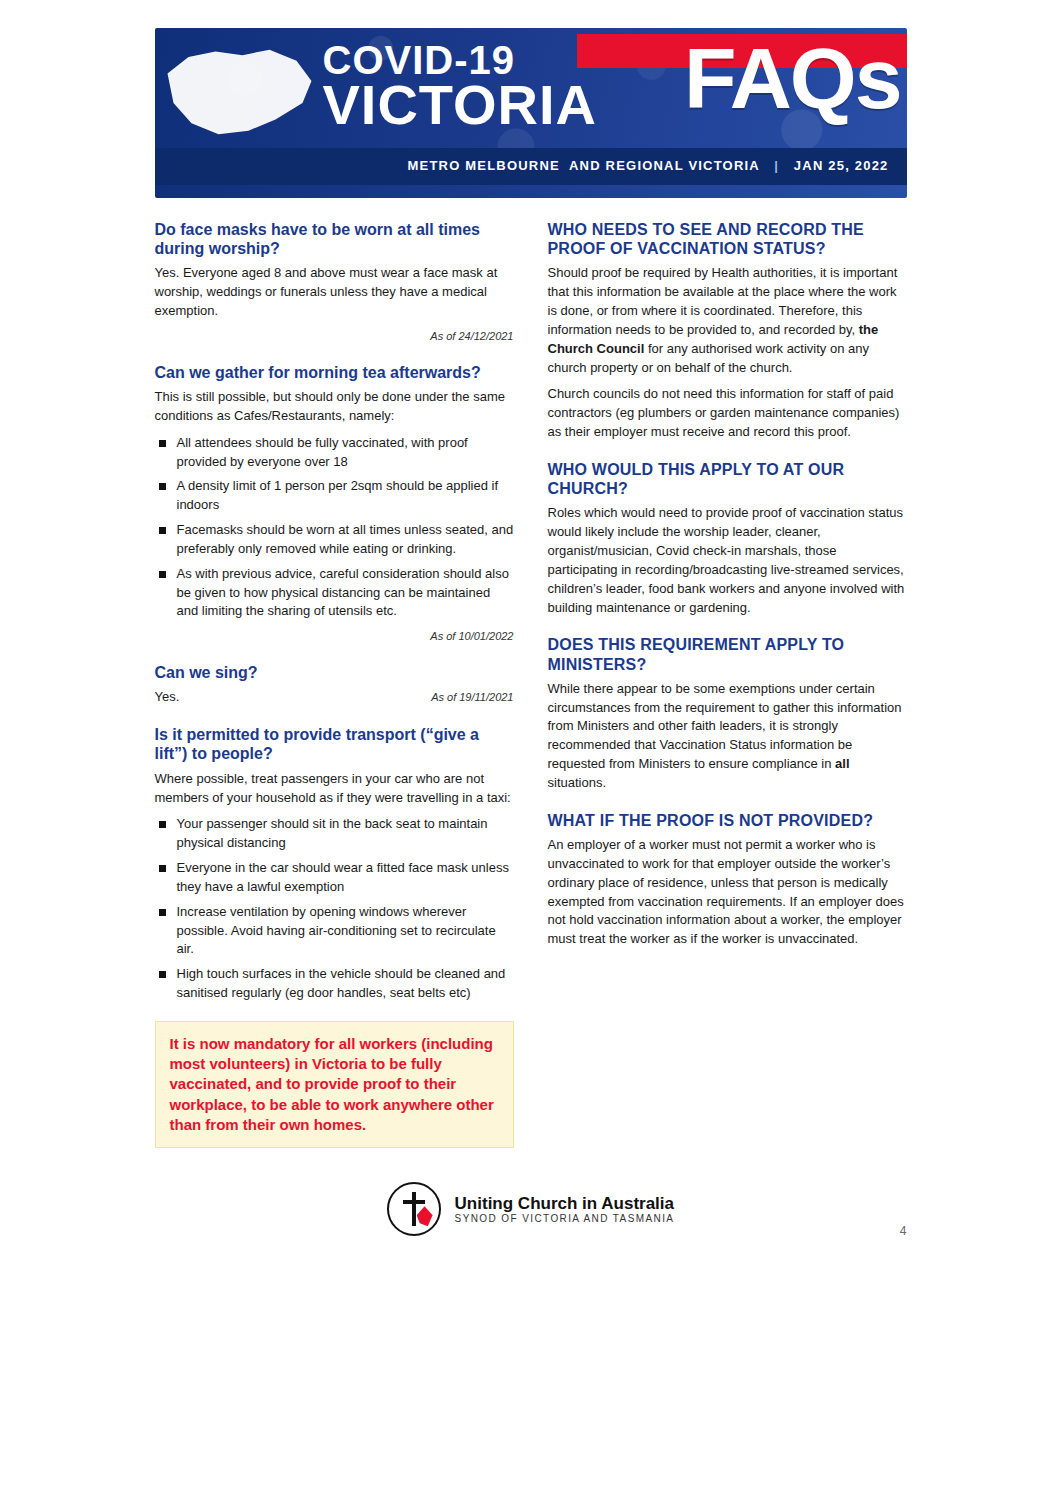FAQs
COVID-19 Victoria
Metro Melbourne and Regional Victoria | Jan 25, 2022
Do face masks have to be worn at all times during worship?
Yes. Everyone aged 8 and above must wear a face mask at worship, weddings or funerals unless they have a medical exemption.
As of 24/12/2021
Can we gather for morning tea afterwards?
This is still possible, but should only be done under the same conditions as Cafes/Restaurants, namely:
All attendees should be fully vaccinated, with proof provided by everyone over 18
A density limit of 1 person per 2sqm should be applied if indoors
Facemasks should be worn at all times unless seated, and preferably only removed while eating or drinking.
As with previous advice, careful consideration should also be given to how physical distancing can be maintained and limiting the sharing of utensils etc.
As of 10/01/2022
Can we sing?
Yes. As of 19/11/2021
Is it permitted to provide transport (“give a lift”) to people?
Where possible, treat passengers in your car who are not members of your household as if they were travelling in a taxi:
Your passenger should sit in the back seat to maintain physical distancing
Everyone in the car should wear a fitted face mask unless they have a lawful exemption
Increase ventilation by opening windows wherever possible. Avoid having air-conditioning set to recirculate air.
High touch surfaces in the vehicle should be cleaned and sanitised regularly (eg door handles, seat belts etc)
It is now mandatory for all workers (including most volunteers) in Victoria to be fully vaccinated, and to provide proof to their workplace, to be able to work anywhere other than from their own homes.
Who needs to see and record the proof of vaccination status?
Should proof be required by Health authorities, it is important that this information be available at the place where the work is done, or from where it is coordinated. Therefore, this information needs to be provided to, and recorded by, the Church Council for any authorised work activity on any church property or on behalf of the church.
Church councils do not need this information for staff of paid contractors (eg plumbers or garden maintenance companies) as their employer must receive and record this proof.
Who would this apply to at our church?
Roles which would need to provide proof of vaccination status would likely include the worship leader, cleaner, organist/musician, Covid check-in marshals, those participating in recording/broadcasting live-streamed services, children’s leader, food bank workers and anyone involved with building maintenance or gardening.
Does this requirement apply to ministers?
While there appear to be some exemptions under certain circumstances from the requirement to gather this information from Ministers and other faith leaders, it is strongly recommended that Vaccination Status information be requested from Ministers to ensure compliance in all situations.
What if the proof is not provided?
An employer of a worker must not permit a worker who is unvaccinated to work for that employer outside the worker’s ordinary place of residence, unless that person is medically exempted from vaccination requirements. If an employer does not hold vaccination information about a worker, the employer must treat the worker as if the worker is unvaccinated.
Uniting Church in Australia
Synod of Victoria and Tasmania
4